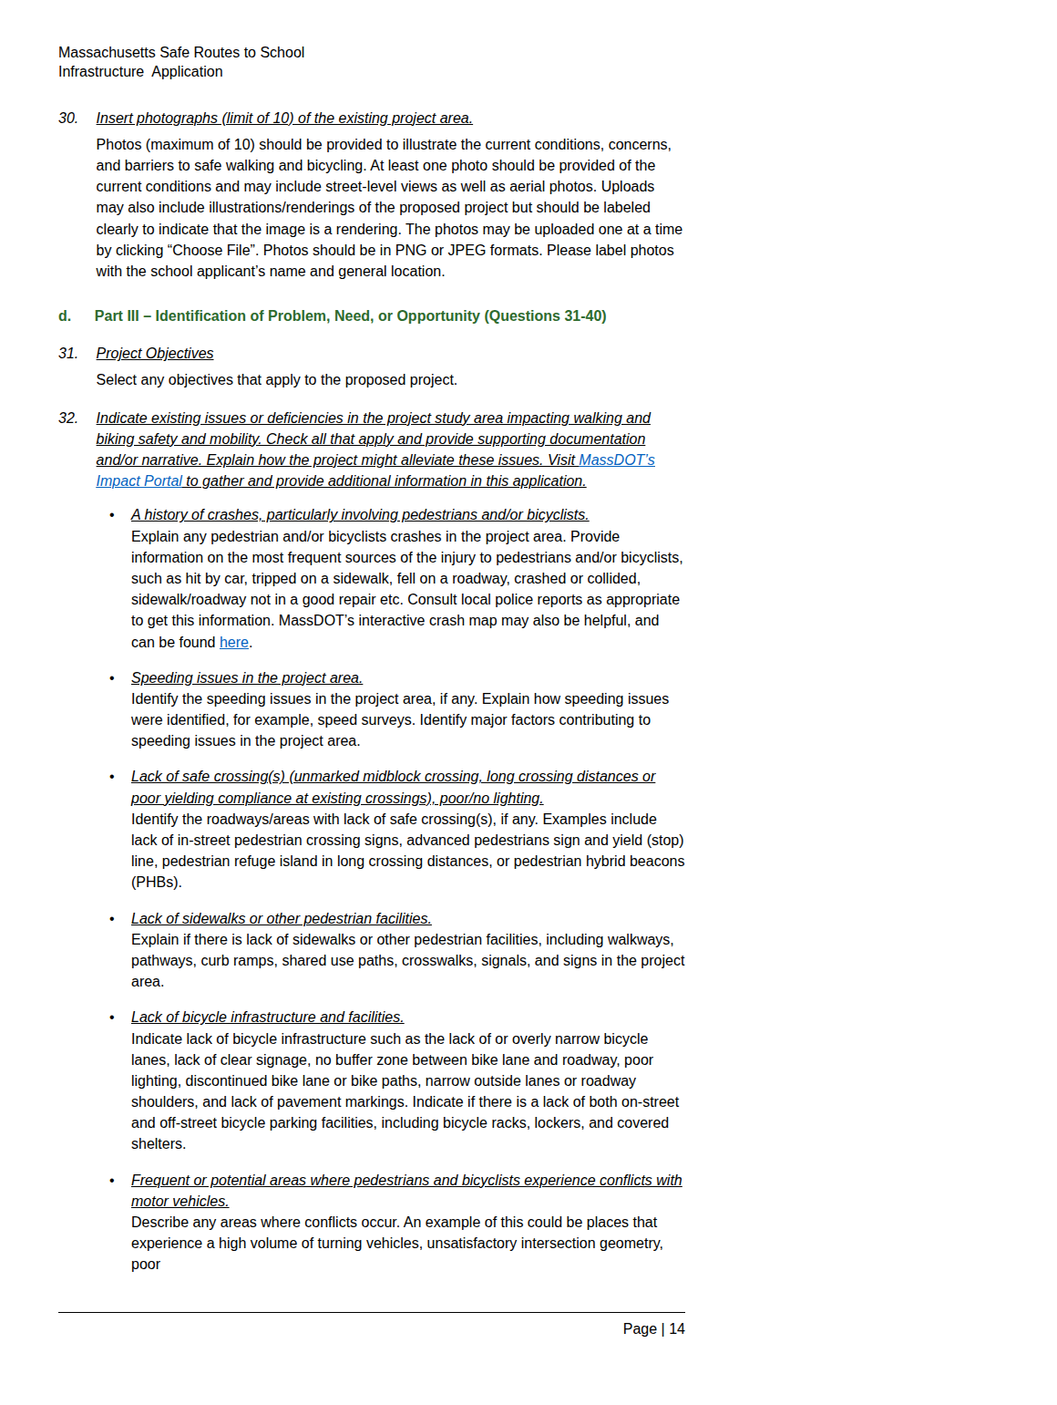Massachusetts Safe Routes to School
Infrastructure Application
30. Insert photographs (limit of 10) of the existing project area.
Photos (maximum of 10) should be provided to illustrate the current conditions, concerns, and barriers to safe walking and bicycling. At least one photo should be provided of the current conditions and may include street-level views as well as aerial photos. Uploads may also include illustrations/renderings of the proposed project but should be labeled clearly to indicate that the image is a rendering. The photos may be uploaded one at a time by clicking “Choose File”. Photos should be in PNG or JPEG formats. Please label photos with the school applicant’s name and general location.
d. Part III – Identification of Problem, Need, or Opportunity (Questions 31-40)
31. Project Objectives
Select any objectives that apply to the proposed project.
32. Indicate existing issues or deficiencies in the project study area impacting walking and biking safety and mobility. Check all that apply and provide supporting documentation and/or narrative. Explain how the project might alleviate these issues. Visit MassDOT’s Impact Portal to gather and provide additional information in this application.
A history of crashes, particularly involving pedestrians and/or bicyclists. Explain any pedestrian and/or bicyclists crashes in the project area. Provide information on the most frequent sources of the injury to pedestrians and/or bicyclists, such as hit by car, tripped on a sidewalk, fell on a roadway, crashed or collided, sidewalk/roadway not in a good repair etc. Consult local police reports as appropriate to get this information. MassDOT’s interactive crash map may also be helpful, and can be found here.
Speeding issues in the project area. Identify the speeding issues in the project area, if any. Explain how speeding issues were identified, for example, speed surveys. Identify major factors contributing to speeding issues in the project area.
Lack of safe crossing(s) (unmarked midblock crossing, long crossing distances or poor yielding compliance at existing crossings), poor/no lighting. Identify the roadways/areas with lack of safe crossing(s), if any. Examples include lack of in-street pedestrian crossing signs, advanced pedestrians sign and yield (stop) line, pedestrian refuge island in long crossing distances, or pedestrian hybrid beacons (PHBs).
Lack of sidewalks or other pedestrian facilities. Explain if there is lack of sidewalks or other pedestrian facilities, including walkways, pathways, curb ramps, shared use paths, crosswalks, signals, and signs in the project area.
Lack of bicycle infrastructure and facilities. Indicate lack of bicycle infrastructure such as the lack of or overly narrow bicycle lanes, lack of clear signage, no buffer zone between bike lane and roadway, poor lighting, discontinued bike lane or bike paths, narrow outside lanes or roadway shoulders, and lack of pavement markings. Indicate if there is a lack of both on-street and off-street bicycle parking facilities, including bicycle racks, lockers, and covered shelters.
Frequent or potential areas where pedestrians and bicyclists experience conflicts with motor vehicles. Describe any areas where conflicts occur. An example of this could be places that experience a high volume of turning vehicles, unsatisfactory intersection geometry, poor
Page | 14